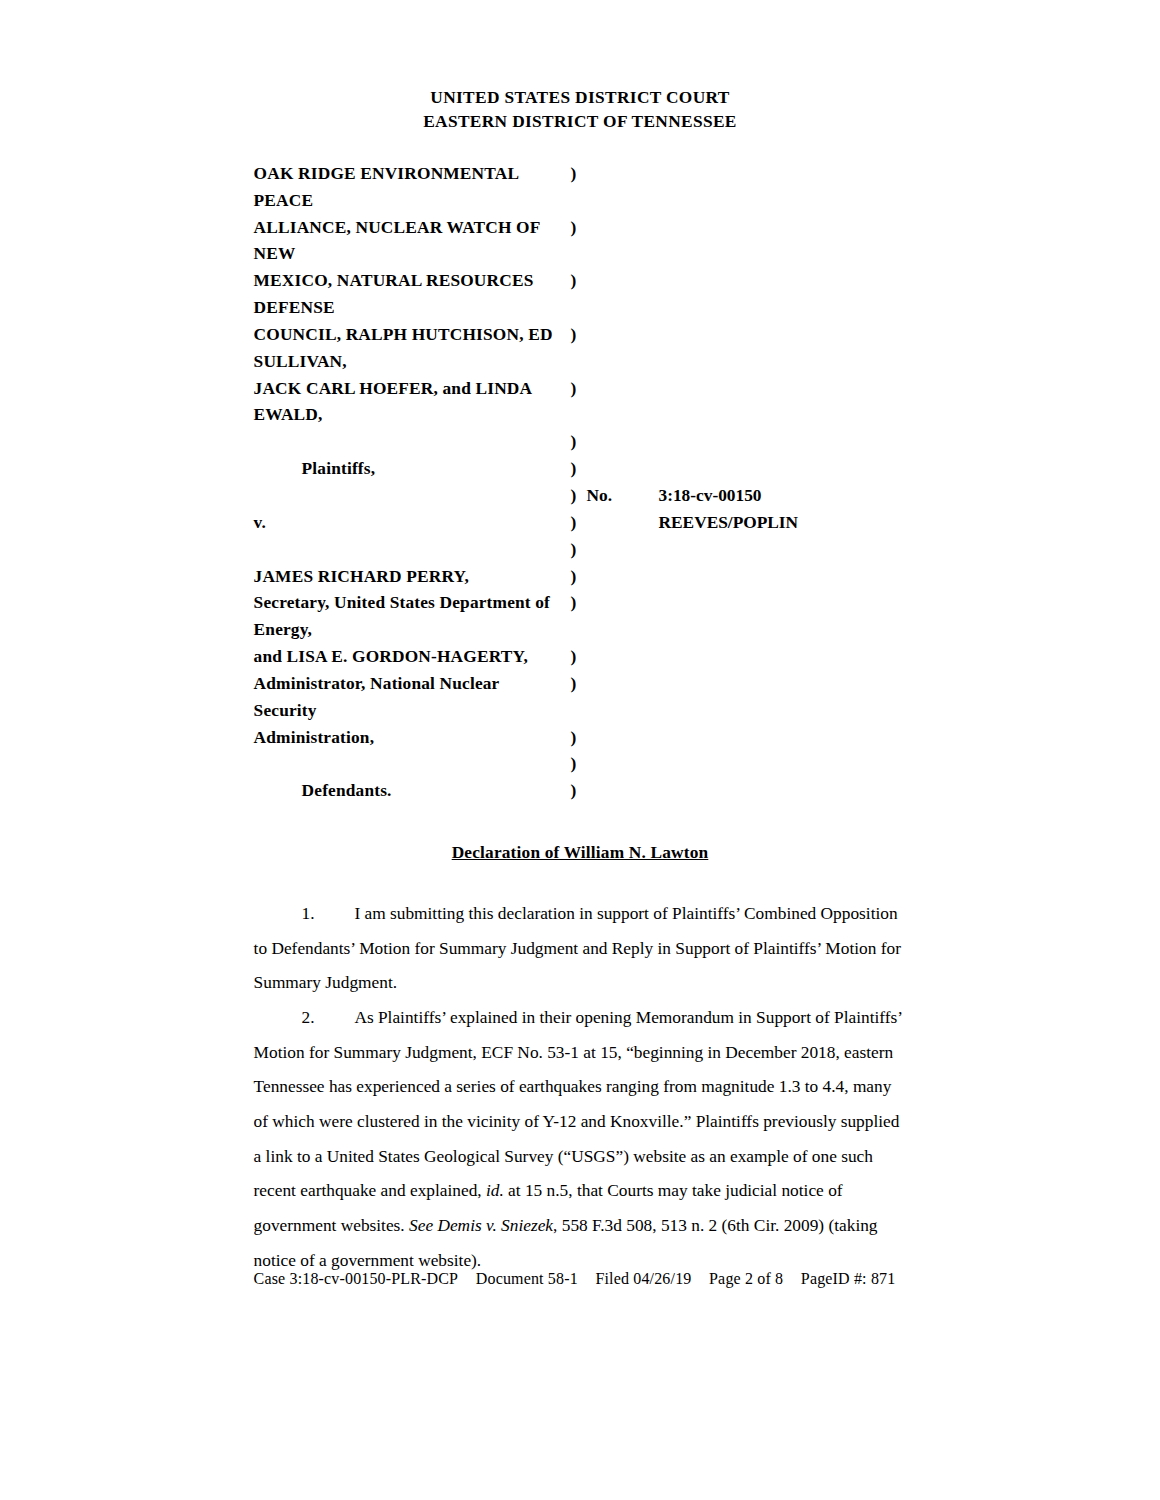UNITED STATES DISTRICT COURT
EASTERN DISTRICT OF TENNESSEE
| OAK RIDGE ENVIRONMENTAL PEACE | ) | |
| ALLIANCE, NUCLEAR WATCH OF NEW | ) | |
| MEXICO, NATURAL RESOURCES DEFENSE | ) | |
| COUNCIL, RALPH HUTCHISON, ED SULLIVAN, | ) | |
| JACK CARL HOEFER, and LINDA EWALD, | ) | |
| | ) | |
| Plaintiffs, | ) | |
| | ) | No. 3:18-cv-00150 |
| v. | ) | REEVES/POPLIN |
| | ) | |
| JAMES RICHARD PERRY, | ) | |
| Secretary, United States Department of Energy, | ) | |
| and LISA E. GORDON-HAGERTY, | ) | |
| Administrator, National Nuclear Security | ) | |
| Administration, | ) | |
| | ) | |
| Defendants. | ) | |
Declaration of William N. Lawton
1. I am submitting this declaration in support of Plaintiffs’ Combined Opposition to Defendants’ Motion for Summary Judgment and Reply in Support of Plaintiffs’ Motion for Summary Judgment.
2. As Plaintiffs’ explained in their opening Memorandum in Support of Plaintiffs’ Motion for Summary Judgment, ECF No. 53-1 at 15, “beginning in December 2018, eastern Tennessee has experienced a series of earthquakes ranging from magnitude 1.3 to 4.4, many of which were clustered in the vicinity of Y-12 and Knoxville.” Plaintiffs previously supplied a link to a United States Geological Survey (“USGS”) website as an example of one such recent earthquake and explained, id. at 15 n.5, that Courts may take judicial notice of government websites. See Demis v. Sniezek, 558 F.3d 508, 513 n. 2 (6th Cir. 2009) (taking notice of a government website).
Case 3:18-cv-00150-PLR-DCP Document 58-1 Filed 04/26/19 Page 2 of 8 PageID #: 871